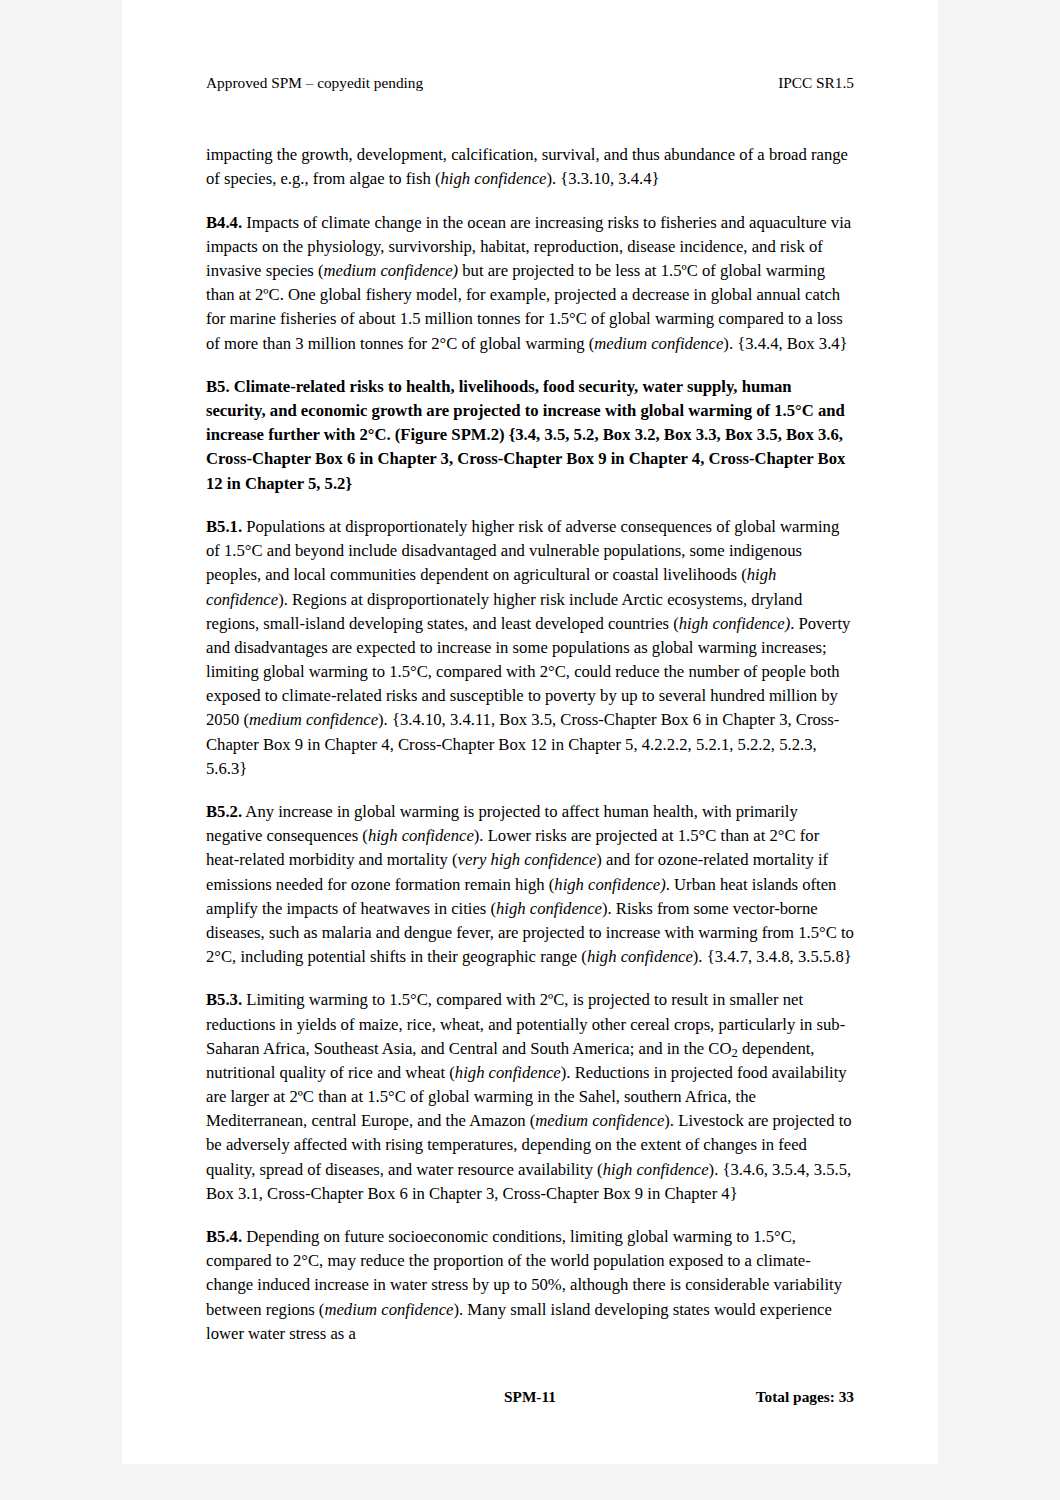Approved SPM – copyedit pending
IPCC SR1.5
impacting the growth, development, calcification, survival, and thus abundance of a broad range of species, e.g., from algae to fish (high confidence). {3.3.10, 3.4.4}
B4.4. Impacts of climate change in the ocean are increasing risks to fisheries and aquaculture via impacts on the physiology, survivorship, habitat, reproduction, disease incidence, and risk of invasive species (medium confidence) but are projected to be less at 1.5ºC of global warming than at 2ºC. One global fishery model, for example, projected a decrease in global annual catch for marine fisheries of about 1.5 million tonnes for 1.5°C of global warming compared to a loss of more than 3 million tonnes for 2°C of global warming (medium confidence). {3.4.4, Box 3.4}
B5. Climate-related risks to health, livelihoods, food security, water supply, human security, and economic growth are projected to increase with global warming of 1.5°C and increase further with 2°C. (Figure SPM.2) {3.4, 3.5, 5.2, Box 3.2, Box 3.3, Box 3.5, Box 3.6, Cross-Chapter Box 6 in Chapter 3, Cross-Chapter Box 9 in Chapter 4, Cross-Chapter Box 12 in Chapter 5, 5.2}
B5.1. Populations at disproportionately higher risk of adverse consequences of global warming of 1.5°C and beyond include disadvantaged and vulnerable populations, some indigenous peoples, and local communities dependent on agricultural or coastal livelihoods (high confidence). Regions at disproportionately higher risk include Arctic ecosystems, dryland regions, small-island developing states, and least developed countries (high confidence). Poverty and disadvantages are expected to increase in some populations as global warming increases; limiting global warming to 1.5°C, compared with 2°C, could reduce the number of people both exposed to climate-related risks and susceptible to poverty by up to several hundred million by 2050 (medium confidence). {3.4.10, 3.4.11, Box 3.5, Cross-Chapter Box 6 in Chapter 3, Cross-Chapter Box 9 in Chapter 4, Cross-Chapter Box 12 in Chapter 5, 4.2.2.2, 5.2.1, 5.2.2, 5.2.3, 5.6.3}
B5.2. Any increase in global warming is projected to affect human health, with primarily negative consequences (high confidence). Lower risks are projected at 1.5°C than at 2°C for heat-related morbidity and mortality (very high confidence) and for ozone-related mortality if emissions needed for ozone formation remain high (high confidence). Urban heat islands often amplify the impacts of heatwaves in cities (high confidence). Risks from some vector-borne diseases, such as malaria and dengue fever, are projected to increase with warming from 1.5°C to 2°C, including potential shifts in their geographic range (high confidence). {3.4.7, 3.4.8, 3.5.5.8}
B5.3. Limiting warming to 1.5°C, compared with 2ºC, is projected to result in smaller net reductions in yields of maize, rice, wheat, and potentially other cereal crops, particularly in sub-Saharan Africa, Southeast Asia, and Central and South America; and in the CO2 dependent, nutritional quality of rice and wheat (high confidence). Reductions in projected food availability are larger at 2ºC than at 1.5°C of global warming in the Sahel, southern Africa, the Mediterranean, central Europe, and the Amazon (medium confidence). Livestock are projected to be adversely affected with rising temperatures, depending on the extent of changes in feed quality, spread of diseases, and water resource availability (high confidence). {3.4.6, 3.5.4, 3.5.5, Box 3.1, Cross-Chapter Box 6 in Chapter 3, Cross-Chapter Box 9 in Chapter 4}
B5.4. Depending on future socioeconomic conditions, limiting global warming to 1.5°C, compared to 2°C, may reduce the proportion of the world population exposed to a climate-change induced increase in water stress by up to 50%, although there is considerable variability between regions (medium confidence). Many small island developing states would experience lower water stress as a
SPM-11
Total pages: 33